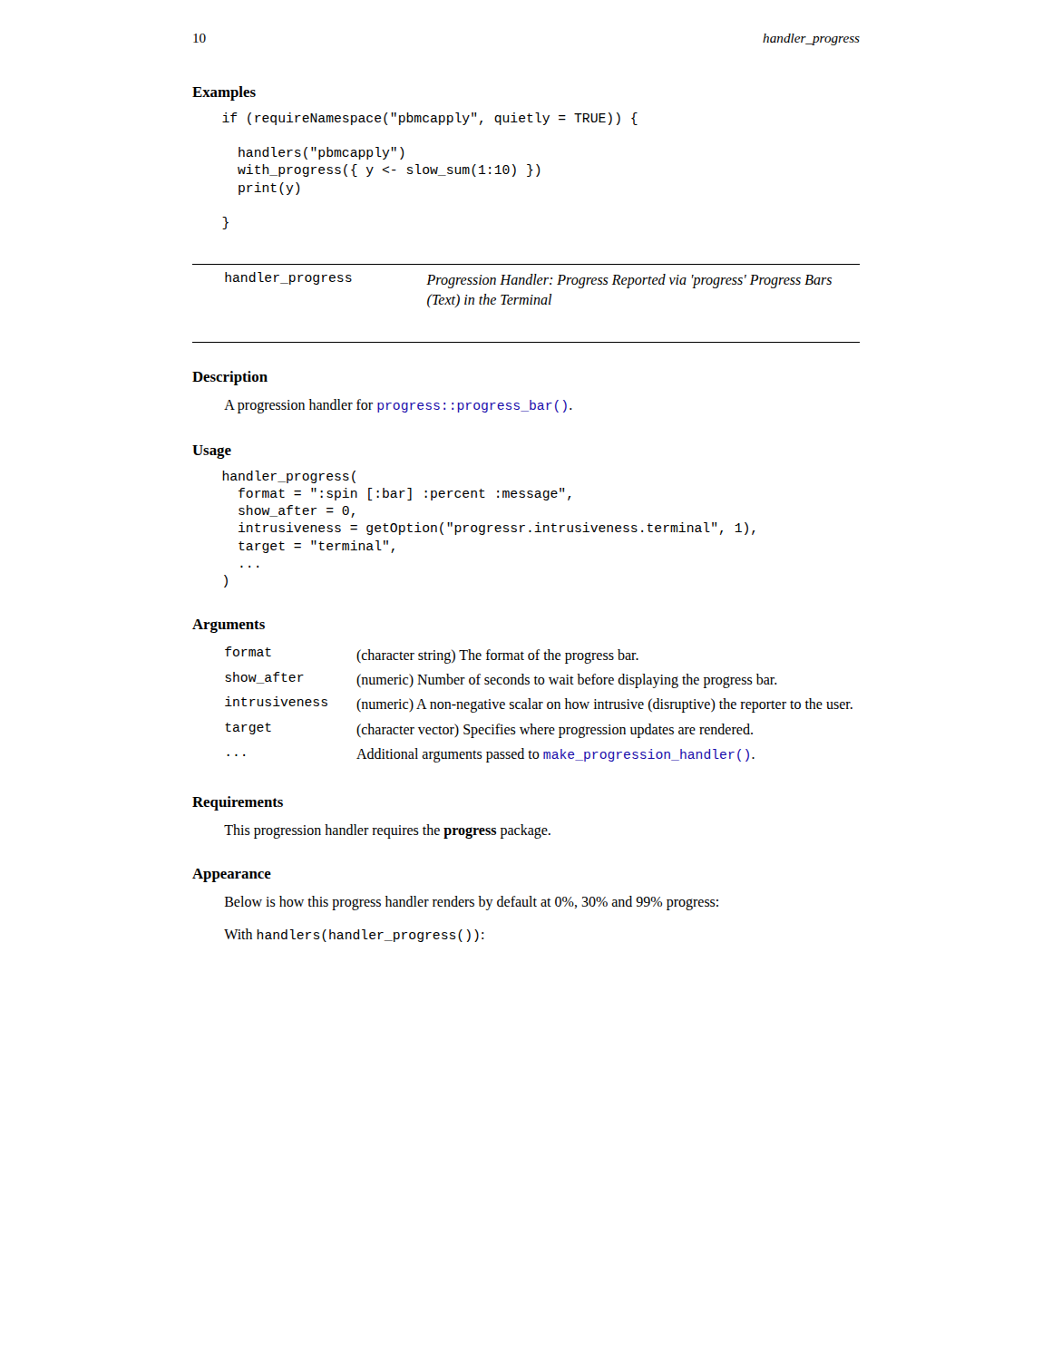10 handler_progress
Examples
if (requireNamespace("pbmcapply", quietly = TRUE)) {

  handlers("pbmcapply")
  with_progress({ y <- slow_sum(1:10) })
  print(y)

}
handler_progress Progression Handler: Progress Reported via 'progress' Progress Bars (Text) in the Terminal
Description
A progression handler for progress::progress_bar().
Usage
handler_progress(
  format = ":spin [:bar] :percent :message",
  show_after = 0,
  intrusiveness = getOption("progressr.intrusiveness.terminal", 1),
  target = "terminal",
  ...
)
Arguments
| format | (character string) The format of the progress bar. |
| show_after | (numeric) Number of seconds to wait before displaying the progress bar. |
| intrusiveness | (numeric) A non-negative scalar on how intrusive (disruptive) the reporter to the user. |
| target | (character vector) Specifies where progression updates are rendered. |
| ... | Additional arguments passed to make_progression_handler() . |
Requirements
This progression handler requires the progress package.
Appearance
Below is how this progress handler renders by default at 0%, 30% and 99% progress:
With handlers(handler_progress()):